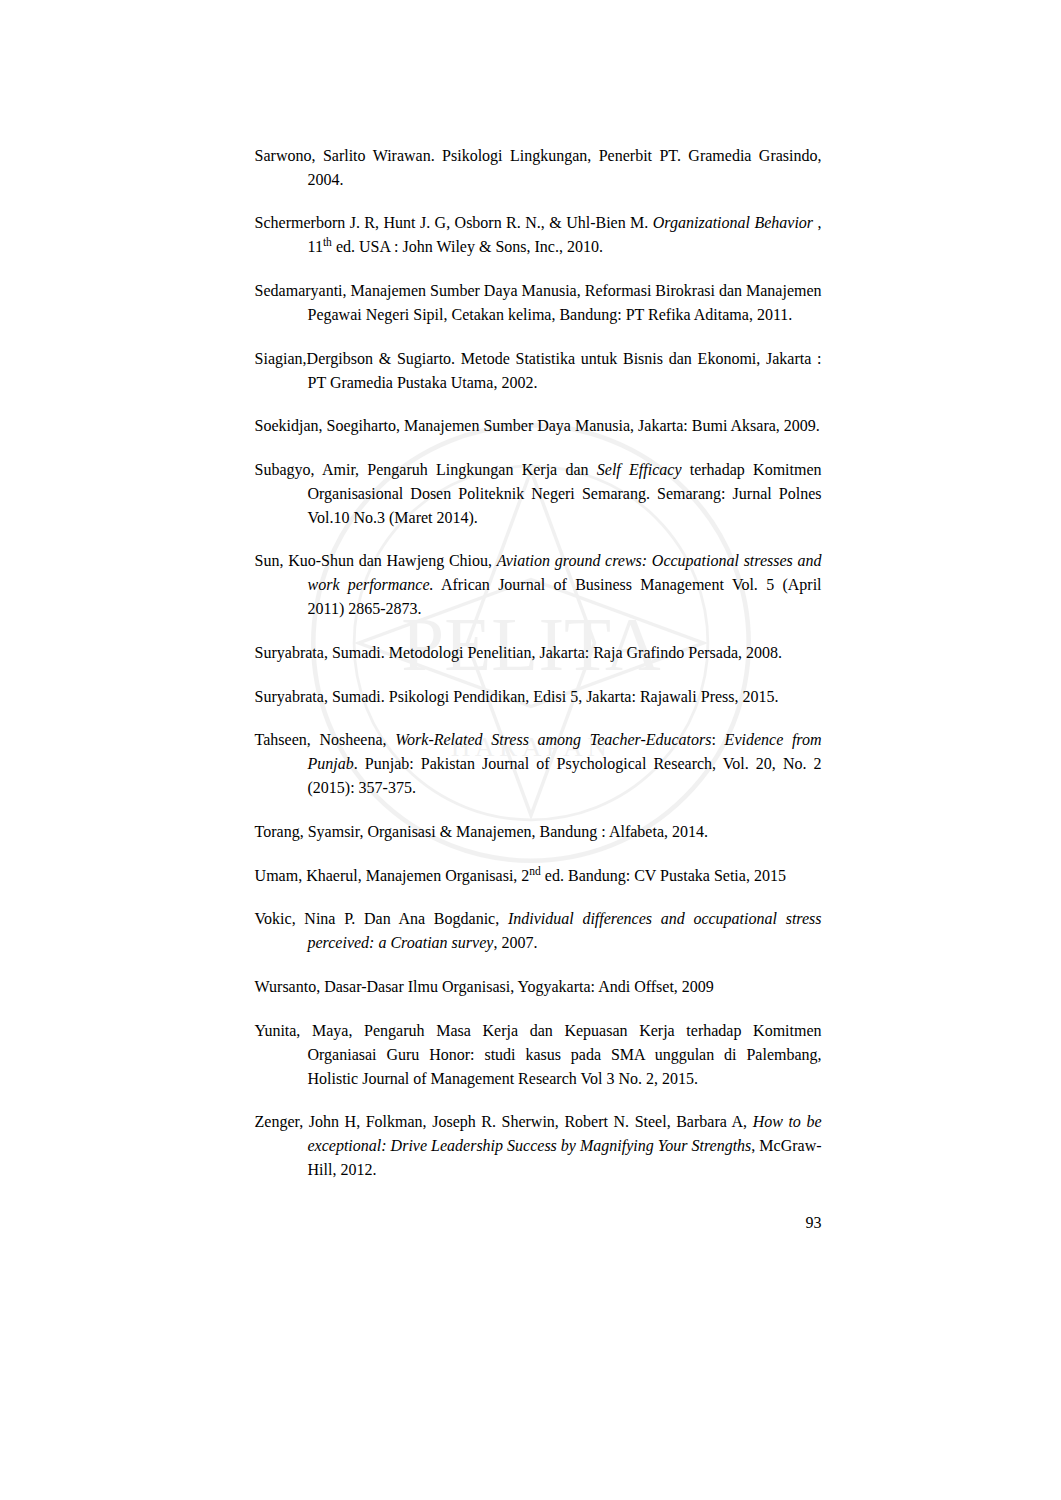PELITA HARAPAN
Sarwono, Sarlito Wirawan. Psikologi Lingkungan, Penerbit PT. Gramedia Grasindo, 2004.
Schermerborn J. R, Hunt J. G, Osborn R. N., & Uhl-Bien M. Organizational Behavior , 11th ed. USA : John Wiley & Sons, Inc., 2010.
Sedamaryanti, Manajemen Sumber Daya Manusia, Reformasi Birokrasi dan Manajemen Pegawai Negeri Sipil, Cetakan kelima, Bandung: PT Refika Aditama, 2011.
Siagian,Dergibson & Sugiarto. Metode Statistika untuk Bisnis dan Ekonomi, Jakarta : PT Gramedia Pustaka Utama, 2002.
Soekidjan, Soegiharto, Manajemen Sumber Daya Manusia, Jakarta: Bumi Aksara, 2009.
Subagyo, Amir, Pengaruh Lingkungan Kerja dan Self Efficacy terhadap Komitmen Organisasional Dosen Politeknik Negeri Semarang. Semarang: Jurnal Polnes Vol.10 No.3 (Maret 2014).
Sun, Kuo-Shun dan Hawjeng Chiou, Aviation ground crews: Occupational stresses and work performance. African Journal of Business Management Vol. 5 (April 2011) 2865-2873.
Suryabrata, Sumadi. Metodologi Penelitian, Jakarta: Raja Grafindo Persada, 2008.
Suryabrata, Sumadi. Psikologi Pendidikan, Edisi 5, Jakarta: Rajawali Press, 2015.
Tahseen, Nosheena, Work-Related Stress among Teacher-Educators: Evidence from Punjab. Punjab: Pakistan Journal of Psychological Research, Vol. 20, No. 2 (2015): 357-375.
Torang, Syamsir, Organisasi & Manajemen, Bandung : Alfabeta, 2014.
Umam, Khaerul, Manajemen Organisasi, 2nd ed. Bandung: CV Pustaka Setia, 2015
Vokic, Nina P. Dan Ana Bogdanic, Individual differences and occupational stress perceived: a Croatian survey, 2007.
Wursanto, Dasar-Dasar Ilmu Organisasi, Yogyakarta: Andi Offset, 2009
Yunita, Maya, Pengaruh Masa Kerja dan Kepuasan Kerja terhadap Komitmen Organiasai Guru Honor: studi kasus pada SMA unggulan di Palembang, Holistic Journal of Management Research Vol 3 No. 2, 2015.
Zenger, John H, Folkman, Joseph R. Sherwin, Robert N. Steel, Barbara A, How to be exceptional: Drive Leadership Success by Magnifying Your Strengths, McGraw-Hill, 2012.
93